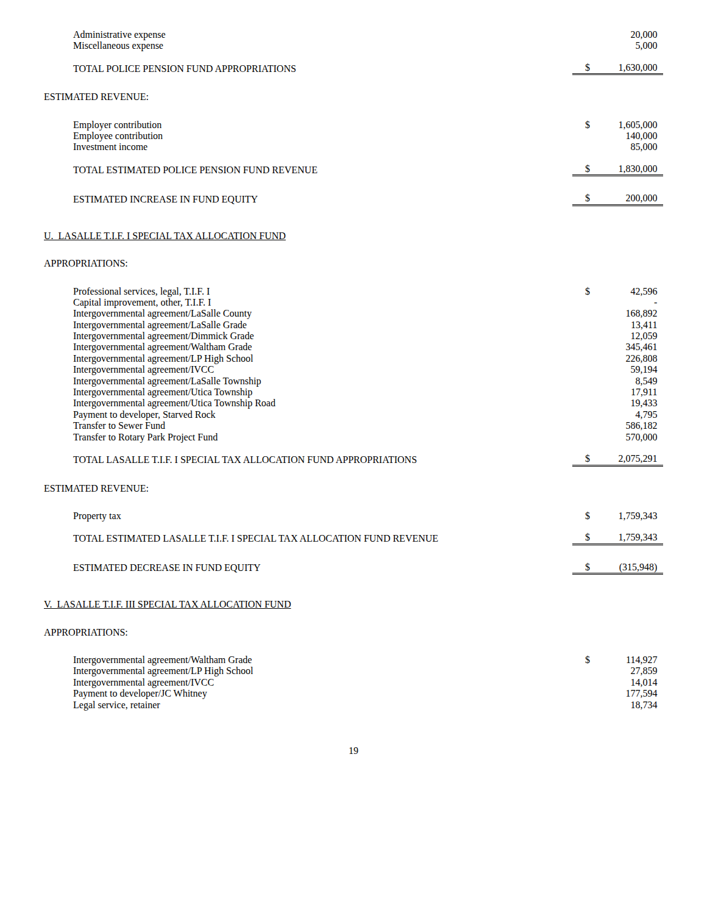| Administrative expense | | 20,000 |
| Miscellaneous expense | | 5,000 |
| TOTAL POLICE PENSION FUND APPROPRIATIONS | $ | 1,630,000 |
| ESTIMATED REVENUE: | | |
| Employer contribution | $ | 1,605,000 |
| Employee contribution | | 140,000 |
| Investment income | | 85,000 |
| TOTAL ESTIMATED POLICE PENSION FUND REVENUE | $ | 1,830,000 |
| ESTIMATED INCREASE IN FUND EQUITY | $ | 200,000 |
| U. LASALLE T.I.F. I SPECIAL TAX ALLOCATION FUND | | |
| APPROPRIATIONS: | | |
| Professional services, legal, T.I.F. I | $ | 42,596 |
| Capital improvement, other, T.I.F. I | | - |
| Intergovernmental agreement/LaSalle County | | 168,892 |
| Intergovernmental agreement/LaSalle Grade | | 13,411 |
| Intergovernmental agreement/Dimmick Grade | | 12,059 |
| Intergovernmental agreement/Waltham Grade | | 345,461 |
| Intergovernmental agreement/LP High School | | 226,808 |
| Intergovernmental agreement/IVCC | | 59,194 |
| Intergovernmental agreement/LaSalle Township | | 8,549 |
| Intergovernmental agreement/Utica Township | | 17,911 |
| Intergovernmental agreement/Utica Township Road | | 19,433 |
| Payment to developer, Starved Rock | | 4,795 |
| Transfer to Sewer Fund | | 586,182 |
| Transfer to Rotary Park Project Fund | | 570,000 |
| TOTAL LASALLE T.I.F. I SPECIAL TAX ALLOCATION FUND APPROPRIATIONS | $ | 2,075,291 |
| ESTIMATED REVENUE: | | |
| Property tax | $ | 1,759,343 |
| TOTAL ESTIMATED LASALLE T.I.F. I SPECIAL TAX ALLOCATION FUND REVENUE | $ | 1,759,343 |
| ESTIMATED DECREASE IN FUND EQUITY | $ | (315,948) |
| V. LASALLE T.I.F. III SPECIAL TAX ALLOCATION FUND | | |
| APPROPRIATIONS: | | |
| Intergovernmental agreement/Waltham Grade | $ | 114,927 |
| Intergovernmental agreement/LP High School | | 27,859 |
| Intergovernmental agreement/IVCC | | 14,014 |
| Payment to developer/JC Whitney | | 177,594 |
| Legal service, retainer | | 18,734 |
19